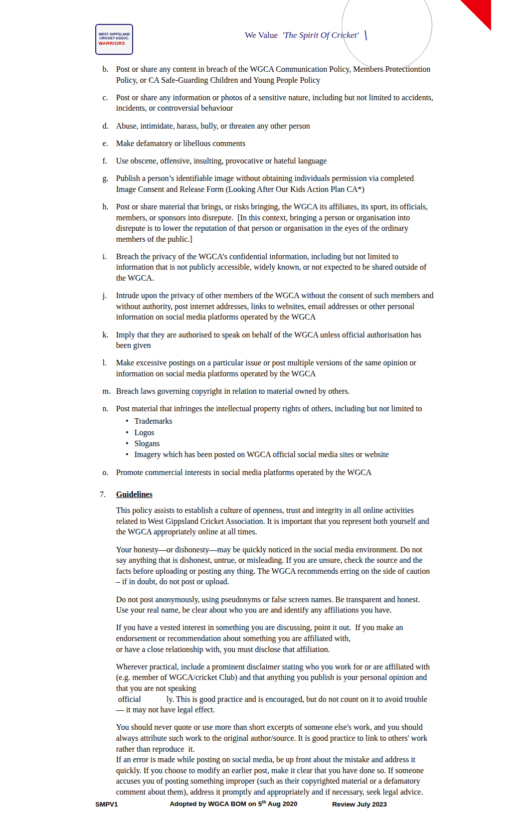2.
WEST GIPPSLAND
CRICKET ASSOC.
WARRIORS
We Value 'The Spirit Of Cricket'❘
b. Post or share any content in breach of the WGCA Communication Policy, Members Protectiontion Policy, or CA Safe-Guarding Children and Young People Policy
c. Post or share any information or photos of a sensitive nature, including but not limited to accidents, incidents, or controversial behaviour
d. Abuse, intimidate, harass, bully, or threaten any other person
e. Make defamatory or libellous comments
f. Use obscene, offensive, insulting, provocative or hateful language
g. Publish a person’s identifiable image without obtaining individuals permission via completed Image Consent and Release Form (Looking After Our Kids Action Plan CA*)
h. Post or share material that brings, or risks bringing, the WGCA its affiliates, its sport, its officials, members, or sponsors into disrepute. [In this context, bringing a person or organisation into disrepute is to lower the reputation of that person or organisation in the eyes of the ordinary members of the public.]
i. Breach the privacy of the WGCA’s confidential information, including but not limited to information that is not publicly accessible, widely known, or not expected to be shared outside of the WGCA.
j. Intrude upon the privacy of other members of the WGCA without the consent of such members and without authority, post internet addresses, links to websites, email addresses or other personal information on social media platforms operated by the WGCA
k. Imply that they are authorised to speak on behalf of the WGCA unless official authorisation has been given
l. Make excessive postings on a particular issue or post multiple versions of the same opinion or information on social media platforms operated by the WGCA
m. Breach laws governing copyright in relation to material owned by others.
n. Post material that infringes the intellectual property rights of others, including but not limited to
Trademarks
Logos
Slogans
Imagery which has been posted on WGCA official social media sites or website
o. Promote commercial interests in social media platforms operated by the WGCA
7.
Guidelines
This policy assists to establish a culture of openness, trust and integrity in all online activities related to West Gippsland Cricket Association. It is important that you represent both yourself and the WGCA appropriately online at all times.
Your honesty—or dishonesty—may be quickly noticed in the social media environment. Do not say anything that is dishonest, untrue, or misleading. If you are unsure, check the source and the facts before uploading or posting any thing. The WGCA recommends erring on the side of caution – if in doubt, do not post or upload.
Do not post anonymously, using pseudonyms or false screen names. Be transparent and honest. Use your real name, be clear about who you are and identify any affiliations you have.
If you have a vested interest in something you are discussing, point it out. If you make an endorsement or recommendation about something you are affiliated with,
or have a close relationship with, you must disclose that affiliation.
Wherever practical, include a prominent disclaimer stating who you work for or are affiliated with (e.g. member of WGCA/cricket Club) and that anything you publish is your personal opinion and that you are not speaking
official ly. This is good practice and is encouraged, but do not count on it to avoid trouble –– it may not have legal effect.
You should never quote or use more than short excerpts of someone else's work, and you should always attribute such work to the original author/source. It is good practice to link to others' work rather than reproduce it.
If an error is made while posting on social media, be up front about the mistake and address it quickly. If you choose to modify an earlier post, make it clear that you have done so. If someone accuses you of posting something improper (such as their copyrighted material or a defamatory comment about them), address it promptly and appropriately and if necessary, seek legal advice.
SMPV1
Adopted by WGCA BOM on 5th Aug 2020
Review July 2023